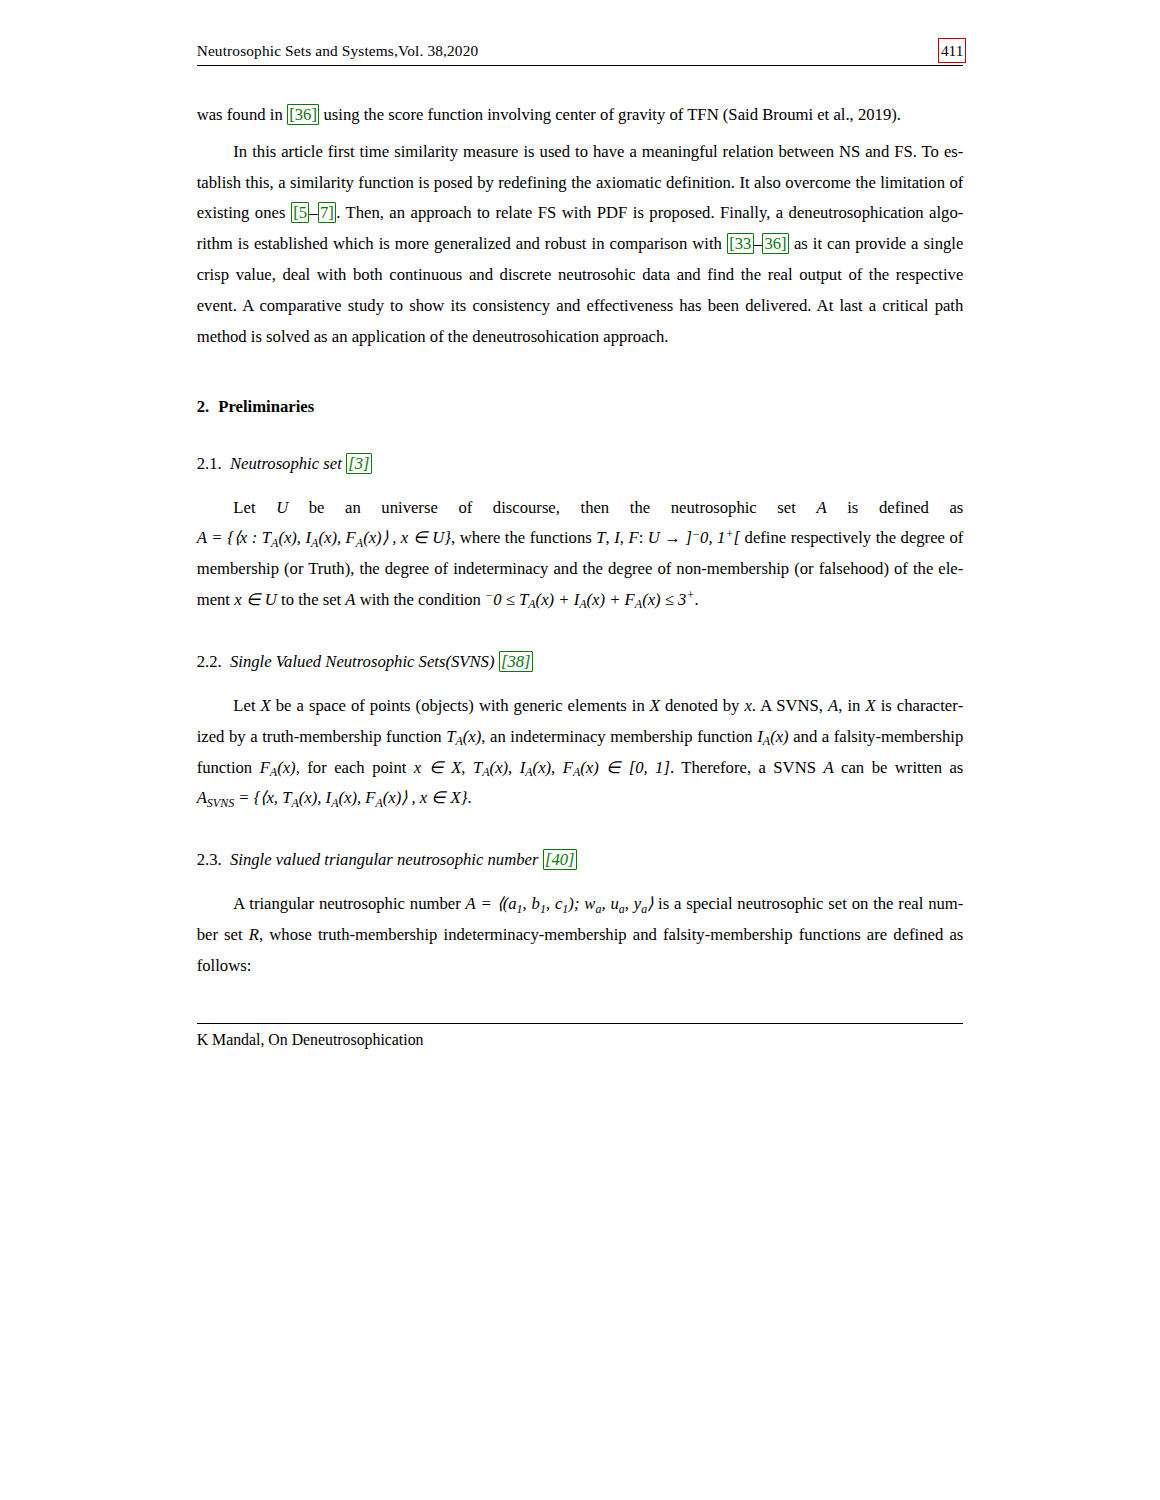Neutrosophic Sets and Systems,Vol. 38,2020 411
was found in [36] using the score function involving center of gravity of TFN (Said Broumi et al., 2019).
In this article first time similarity measure is used to have a meaningful relation between NS and FS. To establish this, a similarity function is posed by redefining the axiomatic definition. It also overcome the limitation of existing ones [5–7]. Then, an approach to relate FS with PDF is proposed. Finally, a deneutrosophication algorithm is established which is more generalized and robust in comparison with [33–36] as it can provide a single crisp value, deal with both continuous and discrete neutrosohic data and find the real output of the respective event. A comparative study to show its consistency and effectiveness has been delivered. At last a critical path method is solved as an application of the deneutrosohication approach.
2. Preliminaries
2.1. Neutrosophic set [3]
Let U be an universe of discourse, then the neutrosophic set A is defined as A = {⟨x : TA(x), IA(x), FA(x)⟩ , x ∈ U}, where the functions T, I, F: U → ]−0, 1+[ define respectively the degree of membership (or Truth), the degree of indeterminacy and the degree of non-membership (or falsehood) of the element x ∈ U to the set A with the condition −0 ≤ TA(x) + IA(x) + FA(x) ≤ 3+.
2.2. Single Valued Neutrosophic Sets(SVNS) [38]
Let X be a space of points (objects) with generic elements in X denoted by x. A SVNS, A, in X is characterized by a truth-membership function TA(x), an indeterminacy membership function IA(x) and a falsity-membership function FA(x), for each point x ∈ X, TA(x), IA(x), FA(x) ∈ [0, 1]. Therefore, a SVNS A can be written as ASVNS = {⟨x, TA(x), IA(x), FA(x)⟩ , x ∈ X}.
2.3. Single valued triangular neutrosophic number [40]
A triangular neutrosophic number A = ⟨(a1, b1, c1); wa, ua, ya⟩ is a special neutrosophic set on the real number set R, whose truth-membership indeterminacy-membership and falsity-membership functions are defined as follows:
K Mandal, On Deneutrosophication